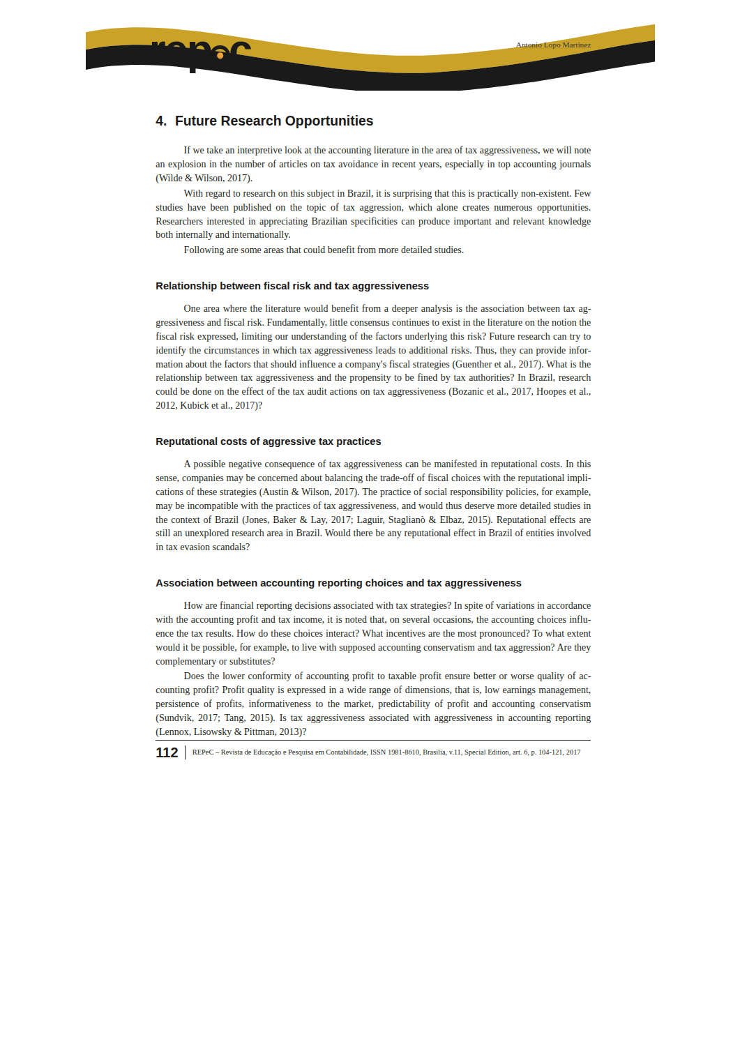rep c
Antonio Lopo Martinez
4. Future Research Opportunities
If we take an interpretive look at the accounting literature in the area of tax aggressiveness, we will note an explosion in the number of articles on tax avoidance in recent years, especially in top accounting journals (Wilde & Wilson, 2017).
With regard to research on this subject in Brazil, it is surprising that this is practically non-existent. Few studies have been published on the topic of tax aggression, which alone creates numerous opportunities. Researchers interested in appreciating Brazilian specificities can produce important and relevant knowledge both internally and internationally.
Following are some areas that could benefit from more detailed studies.
Relationship between fiscal risk and tax aggressiveness
One area where the literature would benefit from a deeper analysis is the association between tax aggressiveness and fiscal risk. Fundamentally, little consensus continues to exist in the literature on the notion the fiscal risk expressed, limiting our understanding of the factors underlying this risk? Future research can try to identify the circumstances in which tax aggressiveness leads to additional risks. Thus, they can provide information about the factors that should influence a company's fiscal strategies (Guenther et al., 2017). What is the relationship between tax aggressiveness and the propensity to be fined by tax authorities? In Brazil, research could be done on the effect of the tax audit actions on tax aggressiveness (Bozanic et al., 2017, Hoopes et al., 2012, Kubick et al., 2017)?
Reputational costs of aggressive tax practices
A possible negative consequence of tax aggressiveness can be manifested in reputational costs. In this sense, companies may be concerned about balancing the trade-off of fiscal choices with the reputational implications of these strategies (Austin & Wilson, 2017). The practice of social responsibility policies, for example, may be incompatible with the practices of tax aggressiveness, and would thus deserve more detailed studies in the context of Brazil (Jones, Baker & Lay, 2017; Laguir, Staglianò & Elbaz, 2015). Reputational effects are still an unexplored research area in Brazil. Would there be any reputational effect in Brazil of entities involved in tax evasion scandals?
Association between accounting reporting choices and tax aggressiveness
How are financial reporting decisions associated with tax strategies? In spite of variations in accordance with the accounting profit and tax income, it is noted that, on several occasions, the accounting choices influence the tax results. How do these choices interact? What incentives are the most pronounced? To what extent would it be possible, for example, to live with supposed accounting conservatism and tax aggression? Are they complementary or substitutes?
Does the lower conformity of accounting profit to taxable profit ensure better or worse quality of accounting profit? Profit quality is expressed in a wide range of dimensions, that is, low earnings management, persistence of profits, informativeness to the market, predictability of profit and accounting conservatism (Sundvik, 2017; Tang, 2015). Is tax aggressiveness associated with aggressiveness in accounting reporting (Lennox, Lisowsky & Pittman, 2013)?
112
REPeC – Revista de Educação e Pesquisa em Contabilidade, ISSN 1981-8610, Brasilia, v.11, Special Edition, art. 6, p. 104-121, 2017